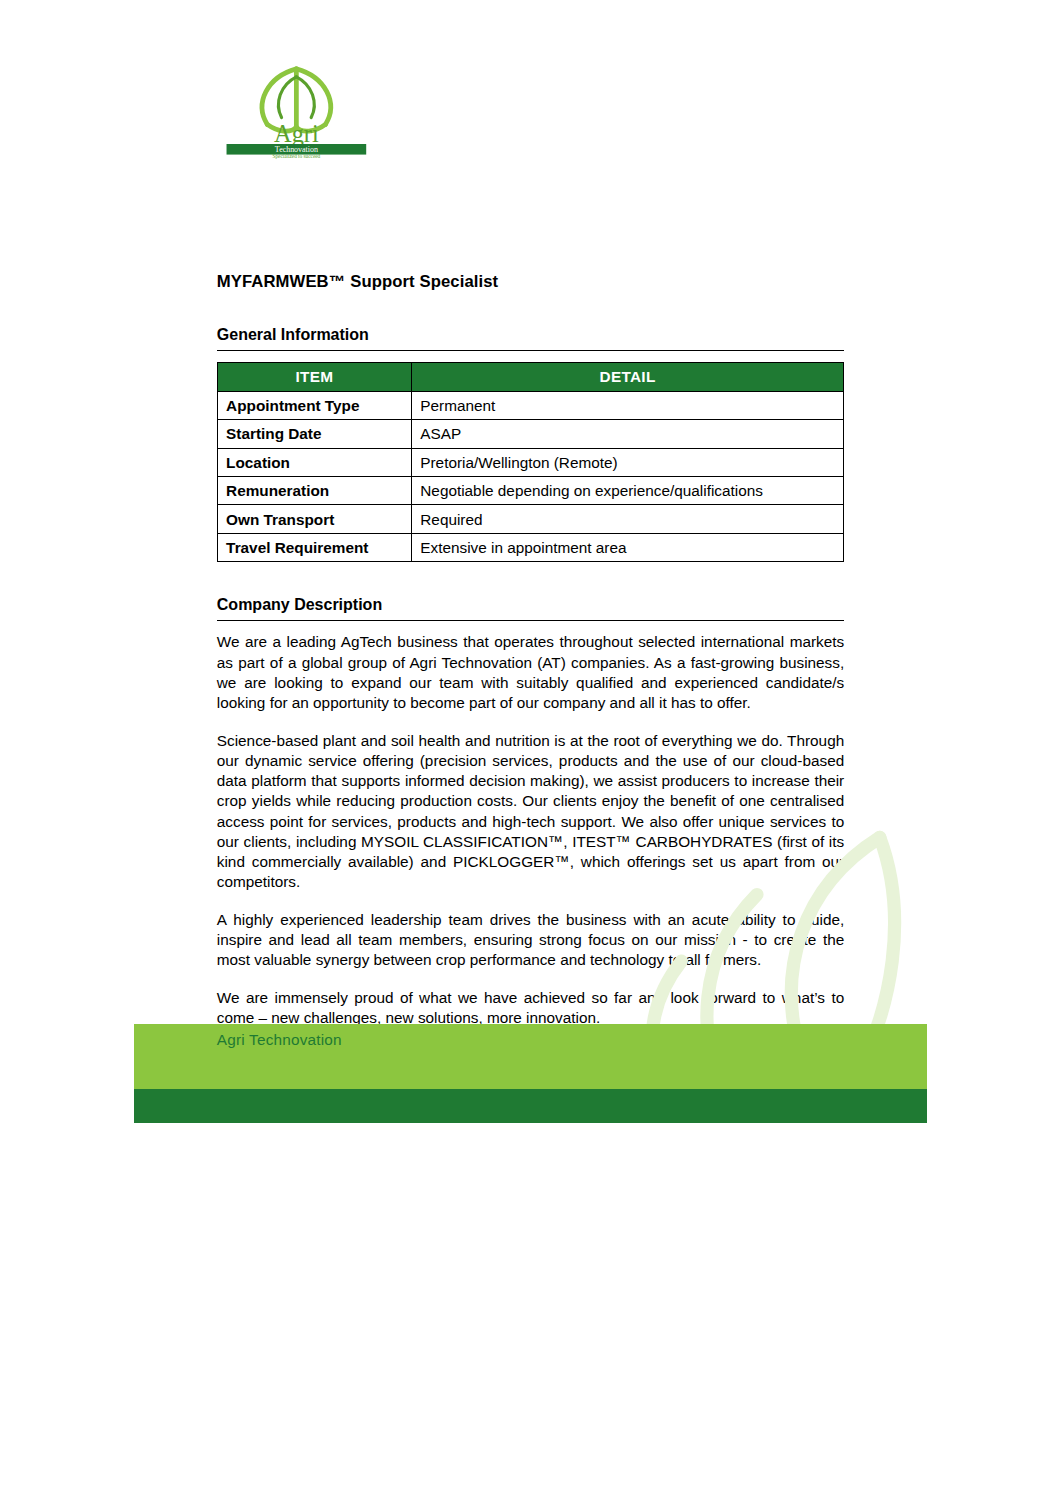Agri Technovation Specialized to succeed
MYFARMWEB™ Support Specialist
General Information
| ITEM | DETAIL |
| --- | --- |
| Appointment Type | Permanent |
| Starting Date | ASAP |
| Location | Pretoria/Wellington (Remote) |
| Remuneration | Negotiable depending on experience/qualifications |
| Own Transport | Required |
| Travel Requirement | Extensive in appointment area |
Company Description
We are a leading AgTech business that operates throughout selected international markets as part of a global group of Agri Technovation (AT) companies. As a fast-growing business, we are looking to expand our team with suitably qualified and experienced candidate/s looking for an opportunity to become part of our company and all it has to offer.
Science-based plant and soil health and nutrition is at the root of everything we do. Through our dynamic service offering (precision services, products and the use of our cloud-based data platform that supports informed decision making), we assist producers to increase their crop yields while reducing production costs. Our clients enjoy the benefit of one centralised access point for services, products and high-tech support. We also offer unique services to our clients, including MYSOIL CLASSIFICATION™, ITEST™ CARBOHYDRATES (first of its kind commercially available) and PICKLOGGER™, which offerings set us apart from our competitors.
A highly experienced leadership team drives the business with an acute ability to guide, inspire and lead all team members, ensuring strong focus on our mission - to create the most valuable synergy between crop performance and technology to all farmers.
We are immensely proud of what we have achieved so far and look forward to what’s to come – new challenges, new solutions, more innovation.
Agri Technovation